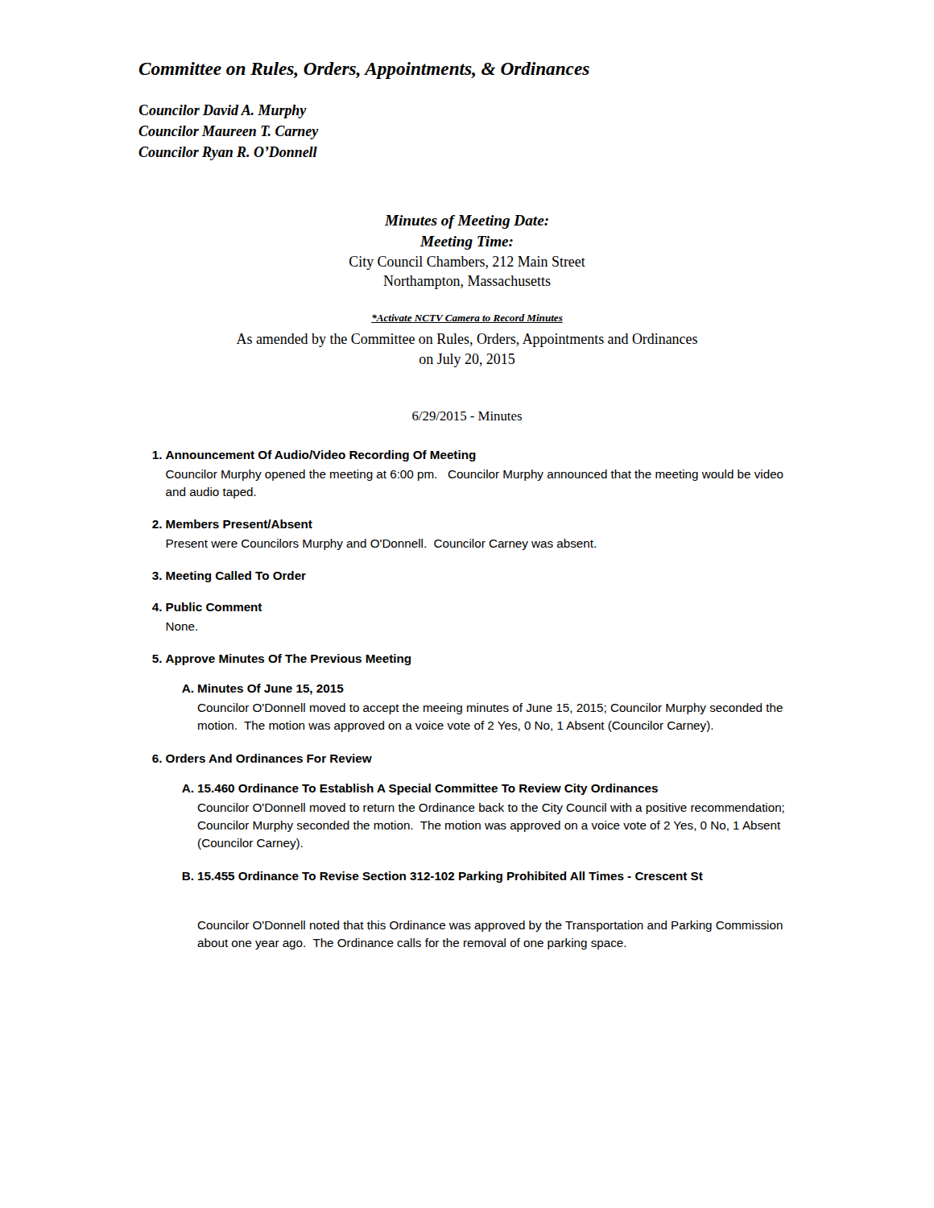Committee on Rules, Orders, Appointments, & Ordinances
Councilor David A. Murphy
Councilor Maureen T. Carney
Councilor Ryan R. O’Donnell
Minutes of Meeting Date:
Meeting Time:
City Council Chambers, 212 Main Street
Northampton, Massachusetts
*Activate NCTV Camera to Record Minutes
As amended by the Committee on Rules, Orders, Appointments and Ordinances
on July 20, 2015
6/29/2015 - Minutes
Announcement Of Audio/Video Recording Of Meeting
Councilor Murphy opened the meeting at 6:00 pm. Councilor Murphy announced that the meeting would be video and audio taped.
Members Present/Absent
Present were Councilors Murphy and O'Donnell. Councilor Carney was absent.
Meeting Called To Order
Public Comment
None.
Approve Minutes Of The Previous Meeting
Minutes Of June 15, 2015
Councilor O'Donnell moved to accept the meeing minutes of June 15, 2015; Councilor Murphy seconded the motion. The motion was approved on a voice vote of 2 Yes, 0 No, 1 Absent (Councilor Carney).
Orders And Ordinances For Review
15.460 Ordinance To Establish A Special Committee To Review City Ordinances
Councilor O'Donnell moved to return the Ordinance back to the City Council with a positive recommendation; Councilor Murphy seconded the motion. The motion was approved on a voice vote of 2 Yes, 0 No, 1 Absent (Councilor Carney).
15.455 Ordinance To Revise Section 312-102 Parking Prohibited All Times - Crescent St
Councilor O'Donnell noted that this Ordinance was approved by the Transportation and Parking Commission about one year ago. The Ordinance calls for the removal of one parking space.